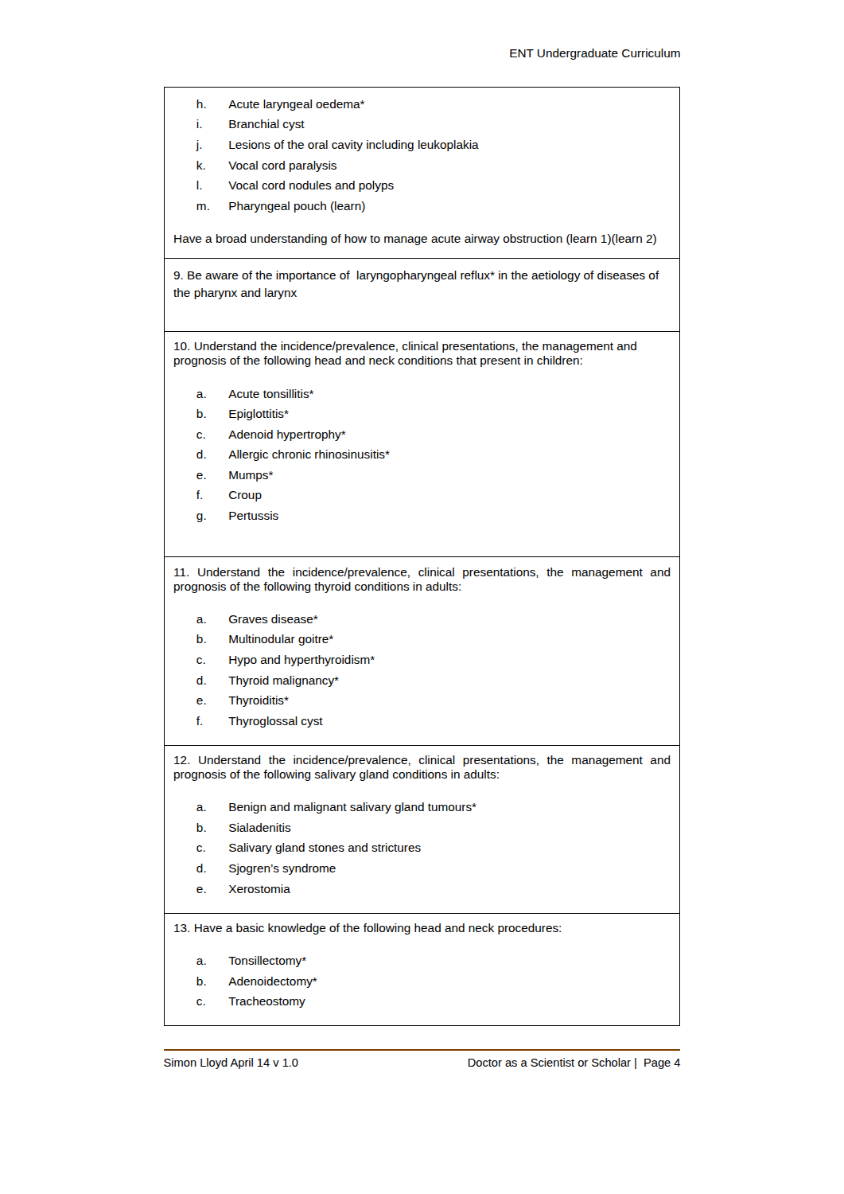ENT Undergraduate Curriculum
| h. Acute laryngeal oedema* i. Branchial cyst j. Lesions of the oral cavity including leukoplakia k. Vocal cord paralysis l. Vocal cord nodules and polyps m. Pharyngeal pouch (learn) Have a broad understanding of how to manage acute airway obstruction (learn 1)(learn 2) |
| 9. Be aware of the importance of laryngopharyngeal reflux* in the aetiology of diseases of the pharynx and larynx |
| 10. Understand the incidence/prevalence, clinical presentations, the management and prognosis of the following head and neck conditions that present in children: a. Acute tonsillitis* b. Epiglottitis* c. Adenoid hypertrophy* d. Allergic chronic rhinosinusitis* e. Mumps* f. Croup g. Pertussis |
| 11. Understand the incidence/prevalence, clinical presentations, the management and prognosis of the following thyroid conditions in adults: a. Graves disease* b. Multinodular goitre* c. Hypo and hyperthyroidism* d. Thyroid malignancy* e. Thyroiditis* f. Thyroglossal cyst |
| 12. Understand the incidence/prevalence, clinical presentations, the management and prognosis of the following salivary gland conditions in adults: a. Benign and malignant salivary gland tumours* b. Sialadenitis c. Salivary gland stones and strictures d. Sjogren’s syndrome e. Xerostomia |
| 13. Have a basic knowledge of the following head and neck procedures: a. Tonsillectomy* b. Adenoidectomy* c. Tracheostomy |
Simon Lloyd April 14 v 1.0
Doctor as a Scientist or Scholar | Page 4